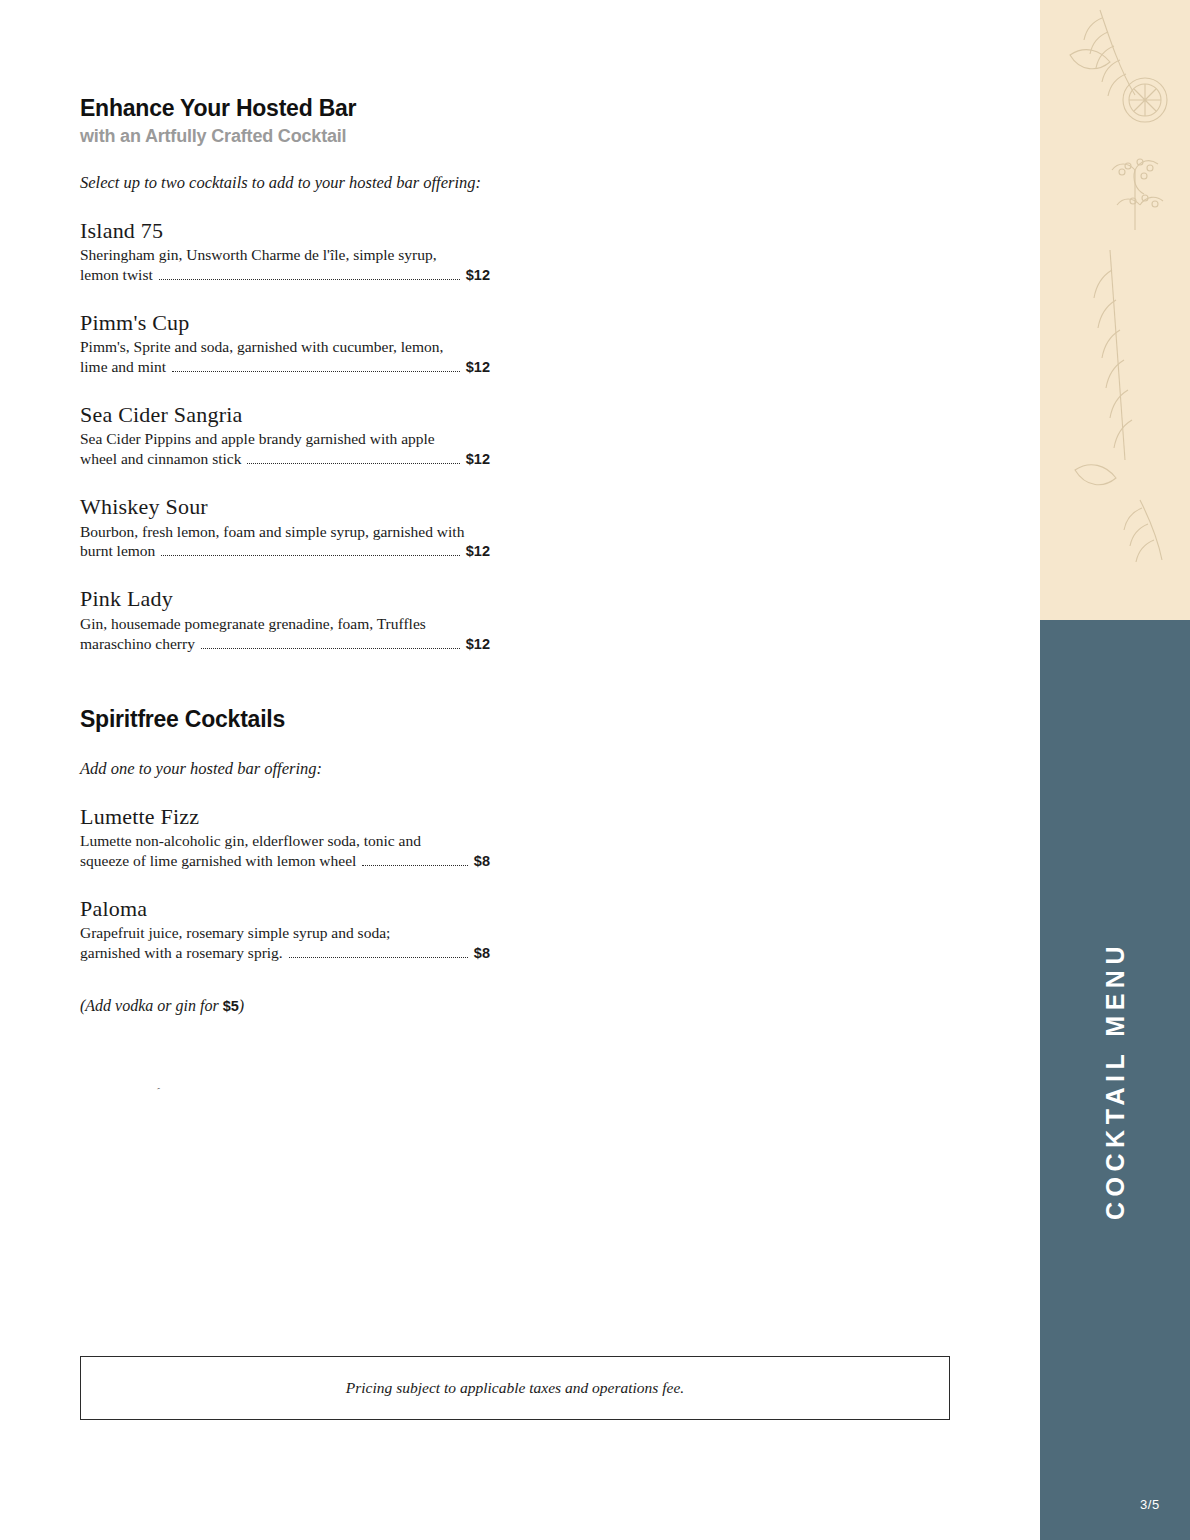COCKTAIL MENU
3/5
Enhance Your Hosted Bar
with an Artfully Crafted Cocktail
Select up to two cocktails to add to your hosted bar offering:
Island 75
Sheringham gin, Unsworth Charme de l'île, simple syrup,
lemon twist $12
Pimm's Cup
Pimm's, Sprite and soda, garnished with cucumber, lemon,
lime and mint $12
Sea Cider Sangria
Sea Cider Pippins and apple brandy garnished with apple
wheel and cinnamon stick $12
Whiskey Sour
Bourbon, fresh lemon, foam and simple syrup, garnished with
burnt lemon $12
Pink Lady
Gin, housemade pomegranate grenadine, foam, Truffles
maraschino cherry $12
Spiritfree Cocktails
Add one to your hosted bar offering:
Lumette Fizz
Lumette non-alcoholic gin, elderflower soda, tonic and
squeeze of lime garnished with lemon wheel $8
Paloma
Grapefruit juice, rosemary simple syrup and soda;
garnished with a rosemary sprig. $8
(Add vodka or gin for $5)
´
Pricing subject to applicable taxes and operations fee.